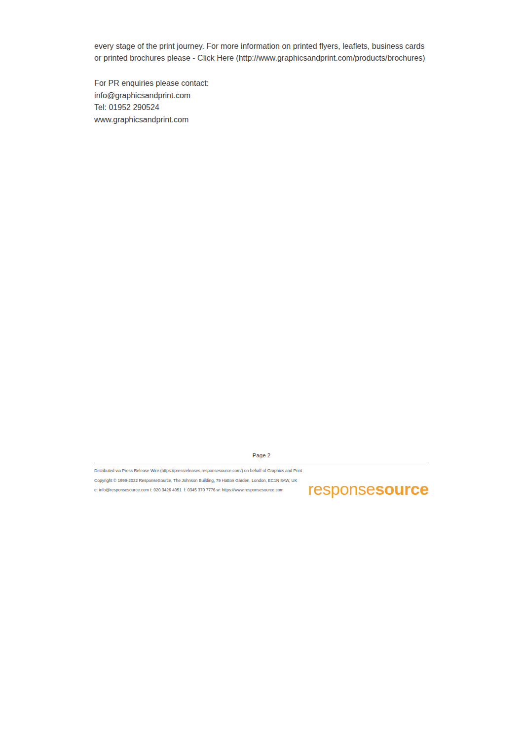every stage of the print journey. For more information on printed flyers, leaflets, business cards or printed brochures please - Click Here (http://www.graphicsandprint.com/products/brochures)
For PR enquiries please contact:
info@graphicsandprint.com
Tel: 01952 290524
www.graphicsandprint.com
Page 2
Distributed via Press Release Wire (https://pressreleases.responsesource.com/) on behalf of Graphics and Print
Copyright © 1999-2022 ResponseSource, The Johnson Building, 79 Hatton Garden, London, EC1N 8AW, UK
e: info@responsesource.com t: 020 3426 4051 f: 0345 370 7776 w: https://www.responsesource.com
response source